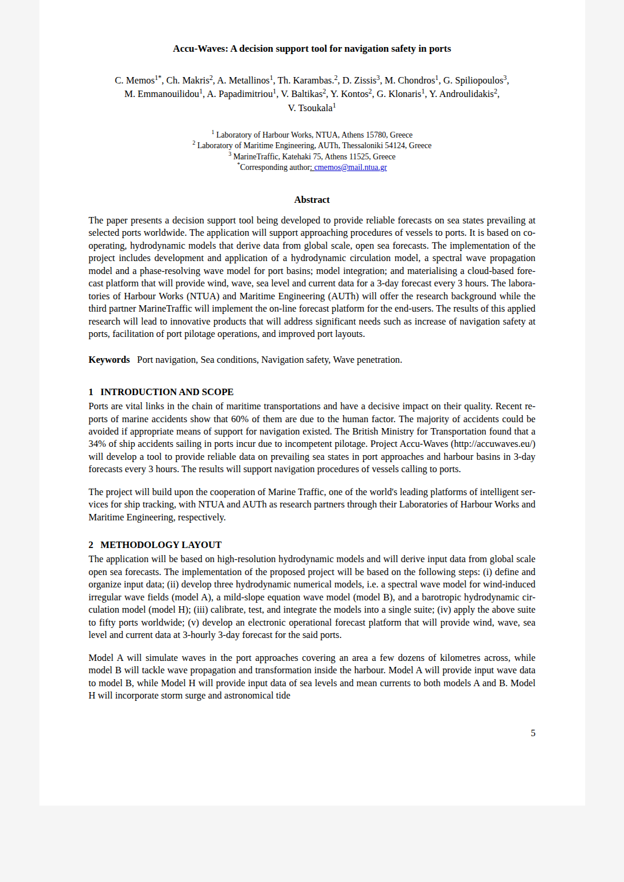Accu-Waves: A decision support tool for navigation safety in ports
C. Memos1*, Ch. Makris2, A. Metallinos1, Th. Karambas.2, D. Zissis3, M. Chondros1, G. Spiliopoulos3,
M. Emmanouilidou1, A. Papadimitriou1, V. Baltikas2, Y. Kontos2, G. Klonaris1, Y. Androulidakis2,
V. Tsoukala1
1 Laboratory of Harbour Works, NTUA, Athens 15780, Greece
2 Laboratory of Maritime Engineering, AUTh, Thessaloniki 54124, Greece
3 MarineTraffic, Katehaki 75, Athens 11525, Greece
*Corresponding author: cmemos@mail.ntua.gr
Abstract
The paper presents a decision support tool being developed to provide reliable forecasts on sea states prevailing at selected ports worldwide. The application will support approaching procedures of vessels to ports. It is based on co-operating, hydrodynamic models that derive data from global scale, open sea forecasts. The implementation of the project includes development and application of a hydrodynamic circulation model, a spectral wave propagation model and a phase-resolving wave model for port basins; model integration; and materialising a cloud-based forecast platform that will provide wind, wave, sea level and current data for a 3-day forecast every 3 hours. The laboratories of Harbour Works (NTUA) and Maritime Engineering (AUTh) will offer the research background while the third partner MarineTraffic will implement the on-line forecast platform for the end-users. The results of this applied research will lead to innovative products that will address significant needs such as increase of navigation safety at ports, facilitation of port pilotage operations, and improved port layouts.
Keywords Port navigation, Sea conditions, Navigation safety, Wave penetration.
1 INTRODUCTION AND SCOPE
Ports are vital links in the chain of maritime transportations and have a decisive impact on their quality. Recent reports of marine accidents show that 60% of them are due to the human factor. The majority of accidents could be avoided if appropriate means of support for navigation existed. The British Ministry for Transportation found that a 34% of ship accidents sailing in ports incur due to incompetent pilotage. Project Accu-Waves (http://accuwaves.eu/) will develop a tool to provide reliable data on prevailing sea states in port approaches and harbour basins in 3-day forecasts every 3 hours. The results will support navigation procedures of vessels calling to ports.
The project will build upon the cooperation of Marine Traffic, one of the world's leading platforms of intelligent services for ship tracking, with NTUA and AUTh as research partners through their Laboratories of Harbour Works and Maritime Engineering, respectively.
2 METHODOLOGY LAYOUT
The application will be based on high-resolution hydrodynamic models and will derive input data from global scale open sea forecasts. The implementation of the proposed project will be based on the following steps: (i) define and organize input data; (ii) develop three hydrodynamic numerical models, i.e. a spectral wave model for wind-induced irregular wave fields (model A), a mild-slope equation wave model (model B), and a barotropic hydrodynamic circulation model (model H); (iii) calibrate, test, and integrate the models into a single suite; (iv) apply the above suite to fifty ports worldwide; (v) develop an electronic operational forecast platform that will provide wind, wave, sea level and current data at 3-hourly 3-day forecast for the said ports.
Model A will simulate waves in the port approaches covering an area a few dozens of kilometres across, while model B will tackle wave propagation and transformation inside the harbour. Model A will provide input wave data to model B, while Model H will provide input data of sea levels and mean currents to both models A and B. Model H will incorporate storm surge and astronomical tide
5